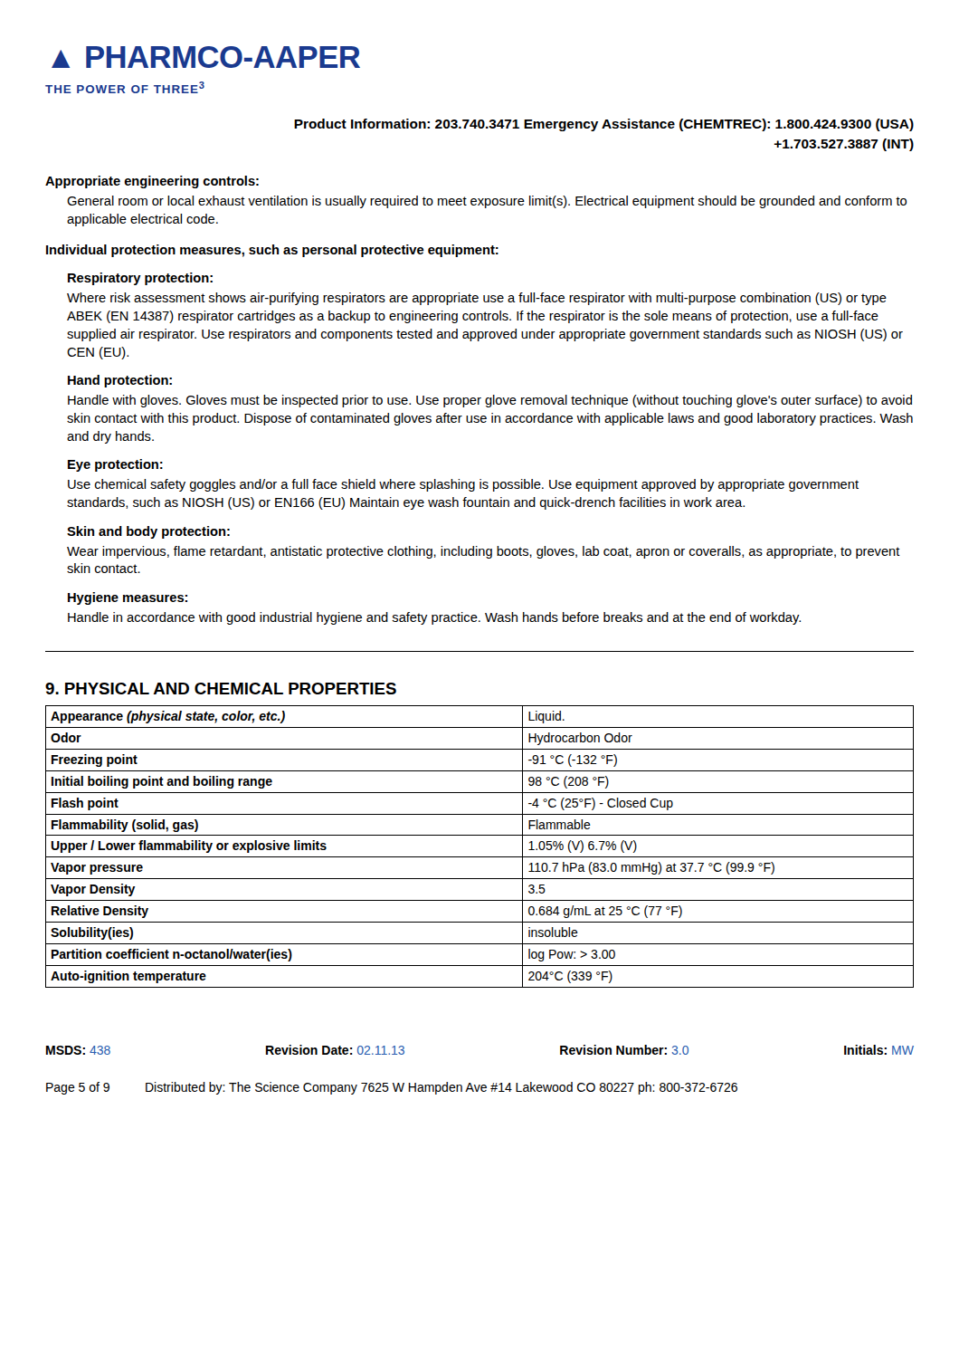▲ PHARMCO-AAPER
THE POWER OF THREE3
Product Information: 203.740.3471 Emergency Assistance (CHEMTREC): 1.800.424.9300 (USA)
+1.703.527.3887 (INT)
Appropriate engineering controls:
General room or local exhaust ventilation is usually required to meet exposure limit(s). Electrical equipment should be grounded and conform to applicable electrical code.
Individual protection measures, such as personal protective equipment:
Respiratory protection:
Where risk assessment shows air-purifying respirators are appropriate use a full-face respirator with multi-purpose combination (US) or type ABEK (EN 14387) respirator cartridges as a backup to engineering controls. If the respirator is the sole means of protection, use a full-face supplied air respirator. Use respirators and components tested and approved under appropriate government standards such as NIOSH (US) or CEN (EU).
Hand protection:
Handle with gloves. Gloves must be inspected prior to use. Use proper glove removal technique (without touching glove's outer surface) to avoid skin contact with this product. Dispose of contaminated gloves after use in accordance with applicable laws and good laboratory practices. Wash and dry hands.
Eye protection:
Use chemical safety goggles and/or a full face shield where splashing is possible. Use equipment approved by appropriate government standards, such as NIOSH (US) or EN166 (EU) Maintain eye wash fountain and quick-drench facilities in work area.
Skin and body protection:
Wear impervious, flame retardant, antistatic protective clothing, including boots, gloves, lab coat, apron or coveralls, as appropriate, to prevent skin contact.
Hygiene measures:
Handle in accordance with good industrial hygiene and safety practice. Wash hands before breaks and at the end of workday.
9. PHYSICAL AND CHEMICAL PROPERTIES
| Appearance (physical state, color, etc.) | Liquid. |
| Odor | Hydrocarbon Odor |
| Freezing point | -91 °C (-132 °F) |
| Initial boiling point and boiling range | 98 °C (208 °F) |
| Flash point | -4 °C (25°F) - Closed Cup |
| Flammability (solid, gas) | Flammable |
| Upper / Lower flammability or explosive limits | 1.05% (V) 6.7% (V) |
| Vapor pressure | 110.7 hPa (83.0 mmHg) at 37.7 °C (99.9 °F) |
| Vapor Density | 3.5 |
| Relative Density | 0.684 g/mL at 25 °C (77 °F) |
| Solubility(ies) | insoluble |
| Partition coefficient n-octanol/water(ies) | log Pow: > 3.00 |
| Auto-ignition temperature | 204°C (339 °F) |
MSDS: 438
Revision Date: 02.11.13
Revision Number: 3.0
Initials: MW
Page 5 of 9 Distributed by: The Science Company 7625 W Hampden Ave #14 Lakewood CO 80227 ph: 800-372-6726